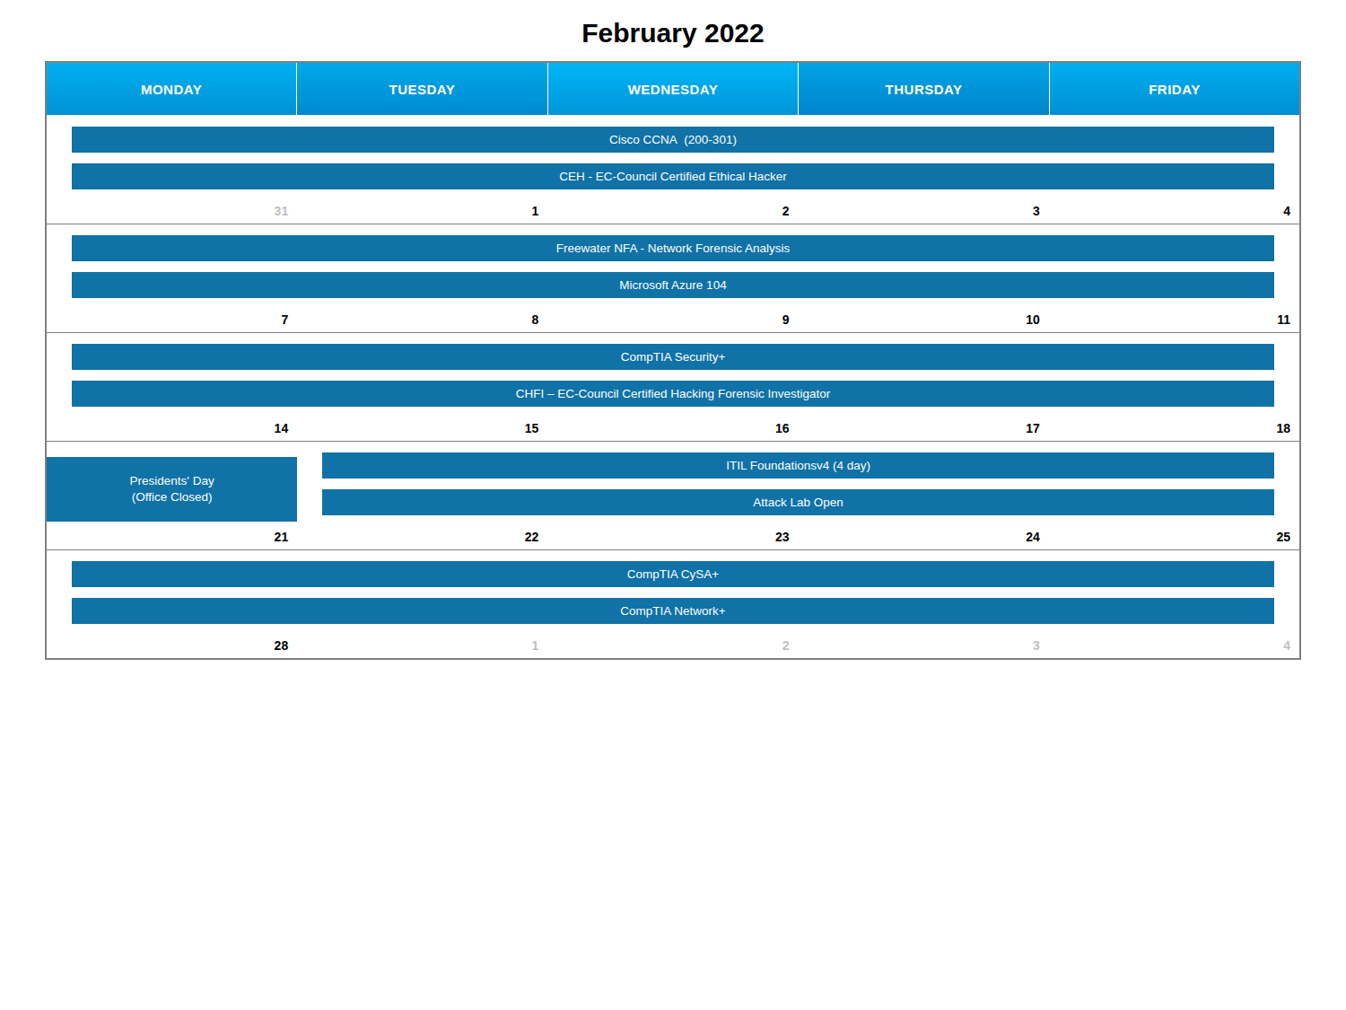February 2022
| MONDAY | TUESDAY | WEDNESDAY | THURSDAY | FRIDAY |
| --- | --- | --- | --- | --- |
| / / Cisco CCNA (200-301) / / / / CEH - EC-Council Certified Ethical Hacker / / 31 1 2 3 4 |
| / / Freewater NFA - Network Forensic Analysis / / / / Microsoft Azure 104 / / 7 8 9 10 11 |
| / / CompTIA Security+ / / / / CHFI – EC-Council Certified Hacking Forensic Investigator / / 14 15 16 17 18 |
| / Presidents' Day (Office Closed) / / ITIL Foundationsv4 (4 day) / / / / Attack Lab Open / / 21 22 23 24 25 |
| / / CompTIA CySA+ / / / / CompTIA Network+ / / 28 1 2 3 4 |